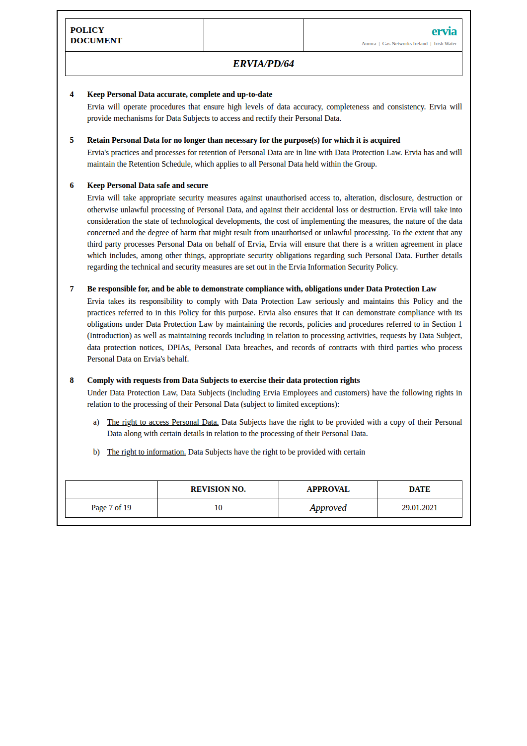| POLICY DOCUMENT | | ervia Aurora / Gas Networks Ireland / Irish Water |
ERVIA/PD/64
4
Keep Personal Data accurate, complete and up-to-date Ervia will operate procedures that ensure high levels of data accuracy, completeness and consistency. Ervia will provide mechanisms for Data Subjects to access and rectify their Personal Data.
5
Retain Personal Data for no longer than necessary for the purpose(s) for which it is acquired Ervia's practices and processes for retention of Personal Data are in line with Data Protection Law. Ervia has and will maintain the Retention Schedule, which applies to all Personal Data held within the Group.
6
Keep Personal Data safe and secure Ervia will take appropriate security measures against unauthorised access to, alteration, disclosure, destruction or otherwise unlawful processing of Personal Data, and against their accidental loss or destruction. Ervia will take into consideration the state of technological developments, the cost of implementing the measures, the nature of the data concerned and the degree of harm that might result from unauthorised or unlawful processing. To the extent that any third party processes Personal Data on behalf of Ervia, Ervia will ensure that there is a written agreement in place which includes, among other things, appropriate security obligations regarding such Personal Data. Further details regarding the technical and security measures are set out in the Ervia Information Security Policy.
7
Be responsible for, and be able to demonstrate compliance with, obligations under Data Protection Law Ervia takes its responsibility to comply with Data Protection Law seriously and maintains this Policy and the practices referred to in this Policy for this purpose. Ervia also ensures that it can demonstrate compliance with its obligations under Data Protection Law by maintaining the records, policies and procedures referred to in Section 1 (Introduction) as well as maintaining records including in relation to processing activities, requests by Data Subject, data protection notices, DPIAs, Personal Data breaches, and records of contracts with third parties who process Personal Data on Ervia's behalf.
8
Comply with requests from Data Subjects to exercise their data protection rights Under Data Protection Law, Data Subjects (including Ervia Employees and customers) have the following rights in relation to the processing of their Personal Data (subject to limited exceptions):
a) The right to access Personal Data. Data Subjects have the right to be provided with a copy of their Personal Data along with certain details in relation to the processing of their Personal Data.
b) The right to information. Data Subjects have the right to be provided with certain
| | REVISION NO. | APPROVAL | DATE |
| --- | --- | --- | --- |
| Page 7 of 19 | 10 | Approved | 29.01.2021 |